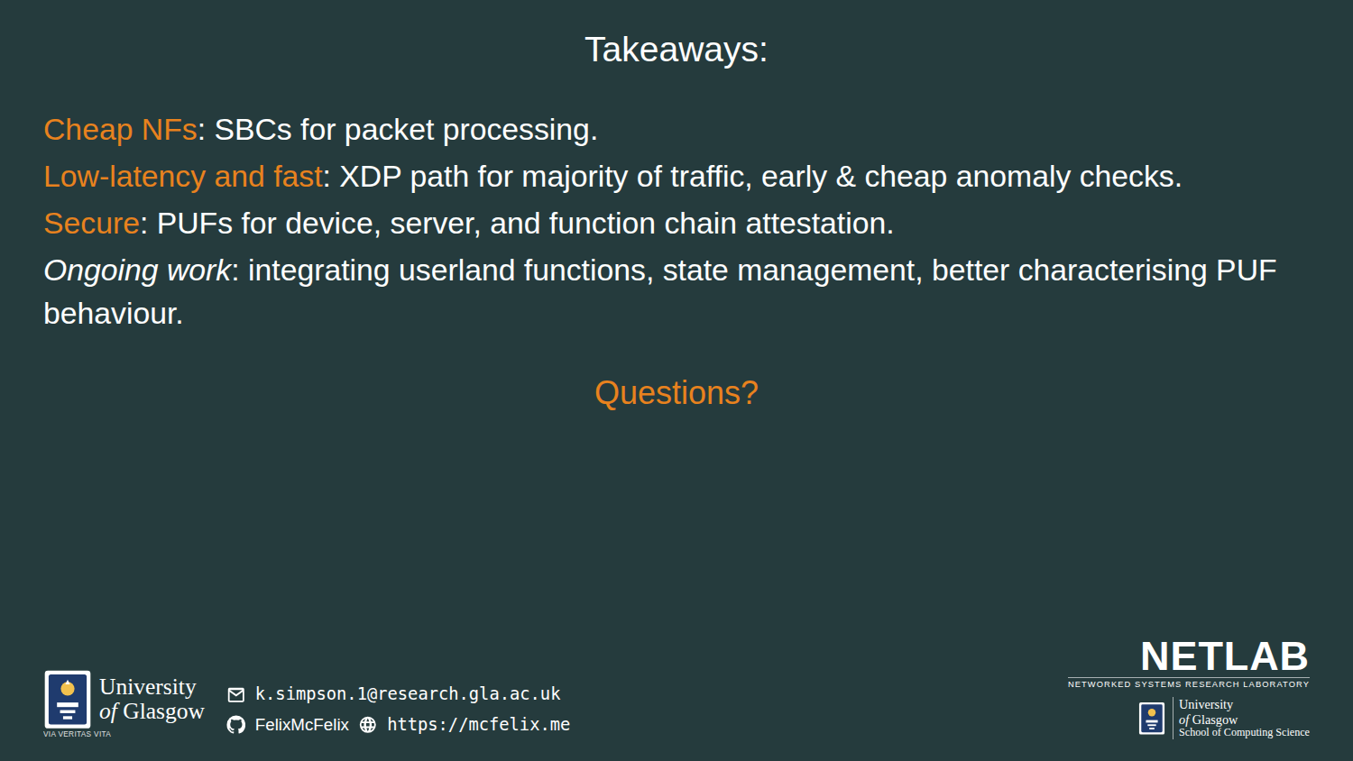Takeaways:
Cheap NFs: SBCs for packet processing.
Low-latency and fast: XDP path for majority of traffic, early & cheap anomaly checks.
Secure: PUFs for device, server, and function chain attestation.
Ongoing work: integrating userland functions, state management, better characterising PUF behaviour.
Questions?
University
of Glasgow
VIA VERITAS VITA
k.simpson.1@research.gla.ac.uk
FelixMcFelix https://mcfelix.me
NETLAB NETWORKED SYSTEMS RESEARCH LABORATORY
University
of GlasgowSchool of Computing Science